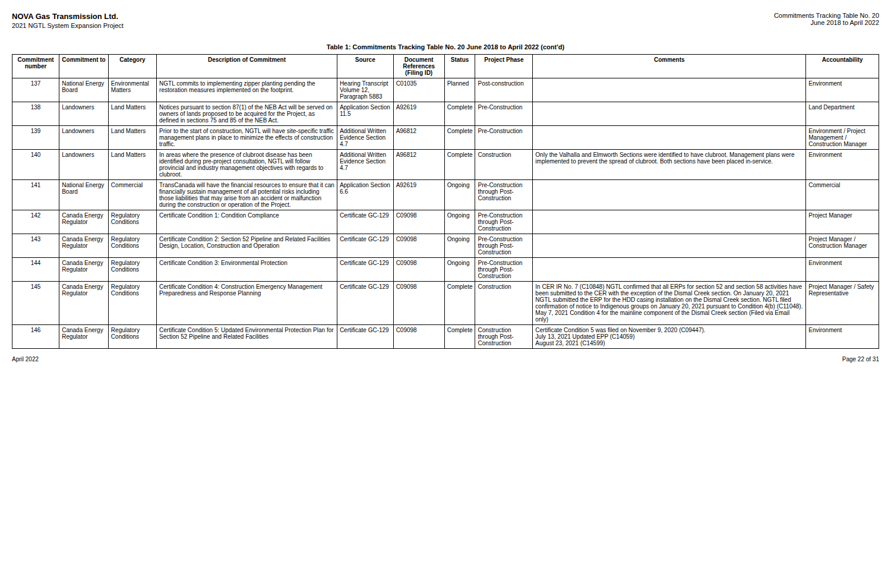NOVA Gas Transmission Ltd.
2021 NGTL System Expansion Project
Commitments Tracking Table No. 20
June 2018 to April 2022
Table 1: Commitments Tracking Table No. 20 June 2018 to April 2022 (cont'd)
| Commitment number | Commitment to | Category | Description of Commitment | Source | Document References (Filing ID) | Status | Project Phase | Comments | Accountability |
| --- | --- | --- | --- | --- | --- | --- | --- | --- | --- |
| 137 | National Energy Board | Environmental Matters | NGTL commits to implementing zipper planting pending the restoration measures implemented on the footprint. | Hearing Transcript Volume 12, Paragraph 5883 | C01035 | Planned | Post-construction | | Environment |
| 138 | Landowners | Land Matters | Notices pursuant to section 87(1) of the NEB Act will be served on owners of lands proposed to be acquired for the Project, as defined in sections 75 and 85 of the NEB Act. | Application Section 11.5 | A92619 | Complete | Pre-Construction | | Land Department |
| 139 | Landowners | Land Matters | Prior to the start of construction, NGTL will have site-specific traffic management plans in place to minimize the effects of construction traffic. | Additional Written Evidence Section 4.7 | A96812 | Complete | Pre-Construction | | Environment / Project Management / Construction Manager |
| 140 | Landowners | Land Matters | In areas where the presence of clubroot disease has been identified during pre-project consultation, NGTL will follow provincial and industry management objectives with regards to clubroot. | Additional Written Evidence Section 4.7 | A96812 | Complete | Construction | Only the Valhalla and Elmworth Sections were identified to have clubroot. Management plans were implemented to prevent the spread of clubroot. Both sections have been placed in-service. | Environment |
| 141 | National Energy Board | Commercial | TransCanada will have the financial resources to ensure that it can financially sustain management of all potential risks including those liabilities that may arise from an accident or malfunction during the construction or operation of the Project. | Application Section 6.6 | A92619 | Ongoing | Pre-Construction through Post-Construction | | Commercial |
| 142 | Canada Energy Regulator | Regulatory Conditions | Certificate Condition 1: Condition Compliance | Certificate GC-129 | C09098 | Ongoing | Pre-Construction through Post-Construction | | Project Manager |
| 143 | Canada Energy Regulator | Regulatory Conditions | Certificate Condition 2: Section 52 Pipeline and Related Facilities Design, Location, Construction and Operation | Certificate GC-129 | C09098 | Ongoing | Pre-Construction through Post-Construction | | Project Manager / Construction Manager |
| 144 | Canada Energy Regulator | Regulatory Conditions | Certificate Condition 3: Environmental Protection | Certificate GC-129 | C09098 | Ongoing | Pre-Construction through Post-Construction | | Environment |
| 145 | Canada Energy Regulator | Regulatory Conditions | Certificate Condition 4: Construction Emergency Management Preparedness and Response Planning | Certificate GC-129 | C09098 | Complete | Construction | In CER IR No. 7 (C10848) NGTL confirmed that all ERPs for section 52 and section 58 activities have been submitted to the CER with the exception of the Dismal Creek section. On January 20, 2021 NGTL submitted the ERP for the HDD casing installation on the Dismal Creek section. NGTL filed confirmation of notice to Indigenous groups on January 20, 2021 pursuant to Condition 4(b) (C11048). May 7, 2021 Condition 4 for the mainline component of the Dismal Creek section (Filed via Email only) | Project Manager / Safety Representative |
| 146 | Canada Energy Regulator | Regulatory Conditions | Certificate Condition 5: Updated Environmental Protection Plan for Section 52 Pipeline and Related Facilities | Certificate GC-129 | C09098 | Complete | Construction through Post-Construction | Certificate Condition 5 was filed on November 9, 2020 (C09447). July 13, 2021 Updated EPP (C14059) August 23, 2021 (C14599) | Environment |
April 2022
Page 22 of 31